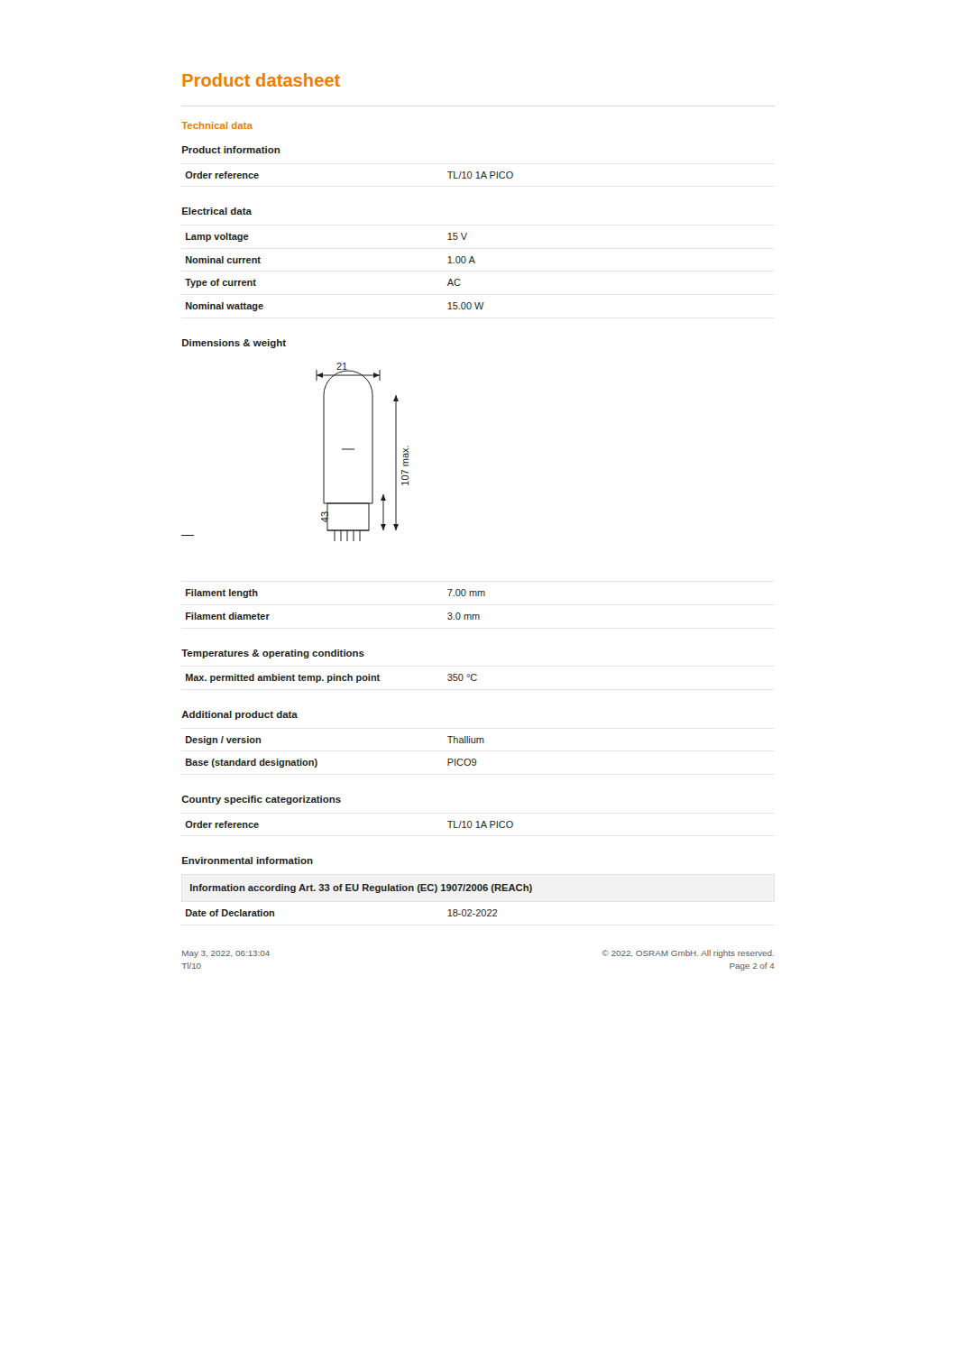Product datasheet
Technical data
Product information
| Order reference | TL/10 1A PICO |
Electrical data
| Lamp voltage | 15 V |
| Nominal current | 1.00 A |
| Type of current | AC |
| Nominal wattage | 15.00 W |
Dimensions & weight
21 43 107 max.
| Filament length | 7.00 mm |
| Filament diameter | 3.0 mm |
Temperatures & operating conditions
| Max. permitted ambient temp. pinch point | 350 °C |
Additional product data
| Design / version | Thallium |
| Base (standard designation) | PICO9 |
Country specific categorizations
| Order reference | TL/10 1A PICO |
Environmental information
Information according Art. 33 of EU Regulation (EC) 1907/2006 (REACh)
| Date of Declaration | 18-02-2022 |
May 3, 2022, 06:13:04
© 2022, OSRAM GmbH. All rights reserved.
Tl/10
Page 2 of 4